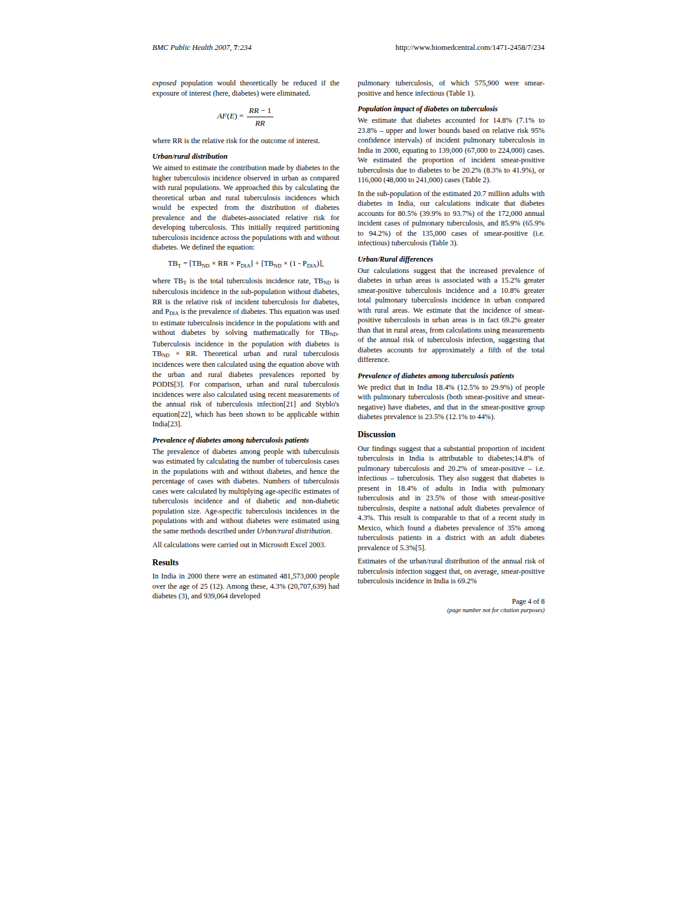BMC Public Health 2007, 7:234
http://www.biomedcentral.com/1471-2458/7/234
exposed population would theoretically be reduced if the exposure of interest (here, diabetes) were eliminated.
AF(E) = RR − 1 RR
where RR is the relative risk for the outcome of interest.
Urban/rural distribution
We aimed to estimate the contribution made by diabetes to the higher tuberculosis incidence observed in urban as compared with rural populations. We approached this by calculating the theoretical urban and rural tuberculosis incidences which would be expected from the distribution of diabetes prevalence and the diabetes-associated relative risk for developing tuberculosis. This initially required partitioning tuberculosis incidence across the populations with and without diabetes. We defined the equation:
TBT = [TBND × RR × PDIA] + [TBND × (1 - PDIA)],
where TBT is the total tuberculosis incidence rate, TBND is tuberculosis incidence in the sub-population without diabetes, RR is the relative risk of incident tuberculosis for diabetes, and PDIA is the prevalence of diabetes. This equation was used to estimate tuberculosis incidence in the populations with and without diabetes by solving mathematically for TBND. Tuberculosis incidence in the population with diabetes is TBND × RR. Theoretical urban and rural tuberculosis incidences were then calculated using the equation above with the urban and rural diabetes prevalences reported by PODIS[3]. For comparison, urban and rural tuberculosis incidences were also calculated using recent measurements of the annual risk of tuberculosis infection[21] and Styblo's equation[22], which has been shown to be applicable within India[23].
Prevalence of diabetes among tuberculosis patients
The prevalence of diabetes among people with tuberculosis was estimated by calculating the number of tuberculosis cases in the populations with and without diabetes, and hence the percentage of cases with diabetes. Numbers of tuberculosis cases were calculated by multiplying age-specific estimates of tuberculosis incidence and of diabetic and non-diabetic population size. Age-specific tuberculosis incidences in the populations with and without diabetes were estimated using the same methods described under Urban/rural distribution.
All calculations were carried out in Microsoft Excel 2003.
Results
In India in 2000 there were an estimated 481,573,000 people over the age of 25 (12). Among these, 4.3% (20,707,639) had diabetes (3), and 939,064 developed
pulmonary tuberculosis, of which 575,900 were smear-positive and hence infectious (Table 1).
Population impact of diabetes on tuberculosis
We estimate that diabetes accounted for 14.8% (7.1% to 23.8% – upper and lower bounds based on relative risk 95% confidence intervals) of incident pulmonary tuberculosis in India in 2000, equating to 139,000 (67,000 to 224,000) cases. We estimated the proportion of incident smear-positive tuberculosis due to diabetes to be 20.2% (8.3% to 41.9%), or 116,000 (48,000 to 241,000) cases (Table 2).
In the sub-population of the estimated 20.7 million adults with diabetes in India, our calculations indicate that diabetes accounts for 80.5% (39.9% to 93.7%) of the 172,000 annual incident cases of pulmonary tuberculosis, and 85.9% (65.9% to 94.2%) of the 135,000 cases of smear-positive (i.e. infectious) tuberculosis (Table 3).
Urban/Rural differences
Our calculations suggest that the increased prevalence of diabetes in urban areas is associated with a 15.2% greater smear-positive tuberculosis incidence and a 10.8% greater total pulmonary tuberculosis incidence in urban compared with rural areas. We estimate that the incidence of smear-positive tuberculosis in urban areas is in fact 69.2% greater than that in rural areas, from calculations using measurements of the annual risk of tuberculosis infection, suggesting that diabetes accounts for approximately a fifth of the total difference.
Prevalence of diabetes among tuberculosis patients
We predict that in India 18.4% (12.5% to 29.9%) of people with pulmonary tuberculosis (both smear-positive and smear-negative) have diabetes, and that in the smear-positive group diabetes prevalence is 23.5% (12.1% to 44%).
Discussion
Our findings suggest that a substantial proportion of incident tuberculosis in India is attributable to diabetes;14.8% of pulmonary tuberculosis and 20.2% of smear-positive – i.e. infectious – tuberculosis. They also suggest that diabetes is present in 18.4% of adults in India with pulmonary tuberculosis and in 23.5% of those with smear-positive tuberculosis, despite a national adult diabetes prevalence of 4.3%. This result is comparable to that of a recent study in Mexico, which found a diabetes prevalence of 35% among tuberculosis patients in a district with an adult diabetes prevalence of 5.3%[5].
Estimates of the urban/rural distribution of the annual risk of tuberculosis infection suggest that, on average, smear-positive tuberculosis incidence in India is 69.2%
Page 4 of 8 (page number not for citation purposes)